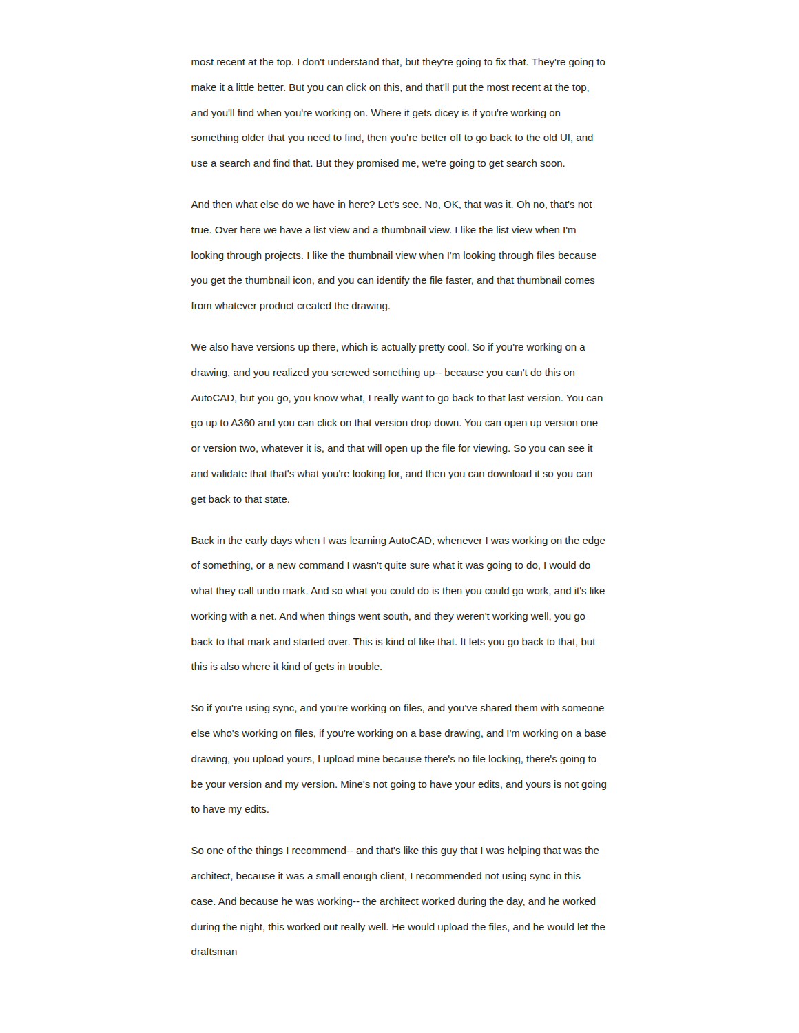most recent at the top. I don't understand that, but they're going to fix that. They're going to make it a little better. But you can click on this, and that'll put the most recent at the top, and you'll find when you're working on. Where it gets dicey is if you're working on something older that you need to find, then you're better off to go back to the old UI, and use a search and find that. But they promised me, we're going to get search soon.
And then what else do we have in here? Let's see. No, OK, that was it. Oh no, that's not true. Over here we have a list view and a thumbnail view. I like the list view when I'm looking through projects. I like the thumbnail view when I'm looking through files because you get the thumbnail icon, and you can identify the file faster, and that thumbnail comes from whatever product created the drawing.
We also have versions up there, which is actually pretty cool. So if you're working on a drawing, and you realized you screwed something up-- because you can't do this on AutoCAD, but you go, you know what, I really want to go back to that last version. You can go up to A360 and you can click on that version drop down. You can open up version one or version two, whatever it is, and that will open up the file for viewing. So you can see it and validate that that's what you're looking for, and then you can download it so you can get back to that state.
Back in the early days when I was learning AutoCAD, whenever I was working on the edge of something, or a new command I wasn't quite sure what it was going to do, I would do what they call undo mark. And so what you could do is then you could go work, and it's like working with a net. And when things went south, and they weren't working well, you go back to that mark and started over. This is kind of like that. It lets you go back to that, but this is also where it kind of gets in trouble.
So if you're using sync, and you're working on files, and you've shared them with someone else who's working on files, if you're working on a base drawing, and I'm working on a base drawing, you upload yours, I upload mine because there's no file locking, there's going to be your version and my version. Mine's not going to have your edits, and yours is not going to have my edits.
So one of the things I recommend-- and that's like this guy that I was helping that was the architect, because it was a small enough client, I recommended not using sync in this case. And because he was working-- the architect worked during the day, and he worked during the night, this worked out really well. He would upload the files, and he would let the draftsman